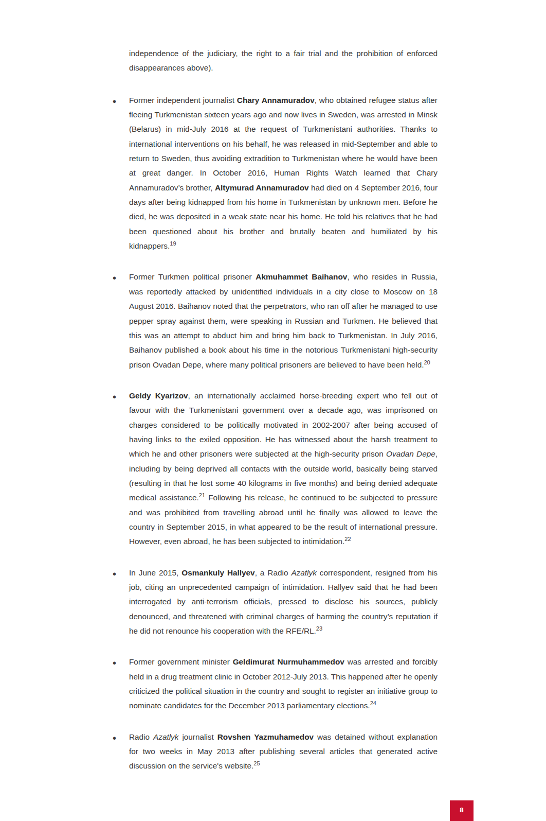independence of the judiciary, the right to a fair trial and the prohibition of enforced disappearances above).
Former independent journalist Chary Annamuradov, who obtained refugee status after fleeing Turkmenistan sixteen years ago and now lives in Sweden, was arrested in Minsk (Belarus) in mid-July 2016 at the request of Turkmenistani authorities. Thanks to international interventions on his behalf, he was released in mid-September and able to return to Sweden, thus avoiding extradition to Turkmenistan where he would have been at great danger. In October 2016, Human Rights Watch learned that Chary Annamuradov’s brother, Altymurad Annamuradov had died on 4 September 2016, four days after being kidnapped from his home in Turkmenistan by unknown men. Before he died, he was deposited in a weak state near his home. He told his relatives that he had been questioned about his brother and brutally beaten and humiliated by his kidnappers.19
Former Turkmen political prisoner Akmuhammet Baihanov, who resides in Russia, was reportedly attacked by unidentified individuals in a city close to Moscow on 18 August 2016. Baihanov noted that the perpetrators, who ran off after he managed to use pepper spray against them, were speaking in Russian and Turkmen. He believed that this was an attempt to abduct him and bring him back to Turkmenistan. In July 2016, Baihanov published a book about his time in the notorious Turkmenistani high-security prison Ovadan Depe, where many political prisoners are believed to have been held.20
Geldy Kyarizov, an internationally acclaimed horse-breeding expert who fell out of favour with the Turkmenistani government over a decade ago, was imprisoned on charges considered to be politically motivated in 2002-2007 after being accused of having links to the exiled opposition. He has witnessed about the harsh treatment to which he and other prisoners were subjected at the high-security prison Ovadan Depe, including by being deprived all contacts with the outside world, basically being starved (resulting in that he lost some 40 kilograms in five months) and being denied adequate medical assistance.21 Following his release, he continued to be subjected to pressure and was prohibited from travelling abroad until he finally was allowed to leave the country in September 2015, in what appeared to be the result of international pressure. However, even abroad, he has been subjected to intimidation.22
In June 2015, Osmankuly Hallyev, a Radio Azatlyk correspondent, resigned from his job, citing an unprecedented campaign of intimidation. Hallyev said that he had been interrogated by anti-terrorism officials, pressed to disclose his sources, publicly denounced, and threatened with criminal charges of harming the country’s reputation if he did not renounce his cooperation with the RFE/RL.23
Former government minister Geldimurat Nurmuhammedov was arrested and forcibly held in a drug treatment clinic in October 2012-July 2013. This happened after he openly criticized the political situation in the country and sought to register an initiative group to nominate candidates for the December 2013 parliamentary elections.24
Radio Azatlyk journalist Rovshen Yazmuhamedov was detained without explanation for two weeks in May 2013 after publishing several articles that generated active discussion on the service's website.25
8